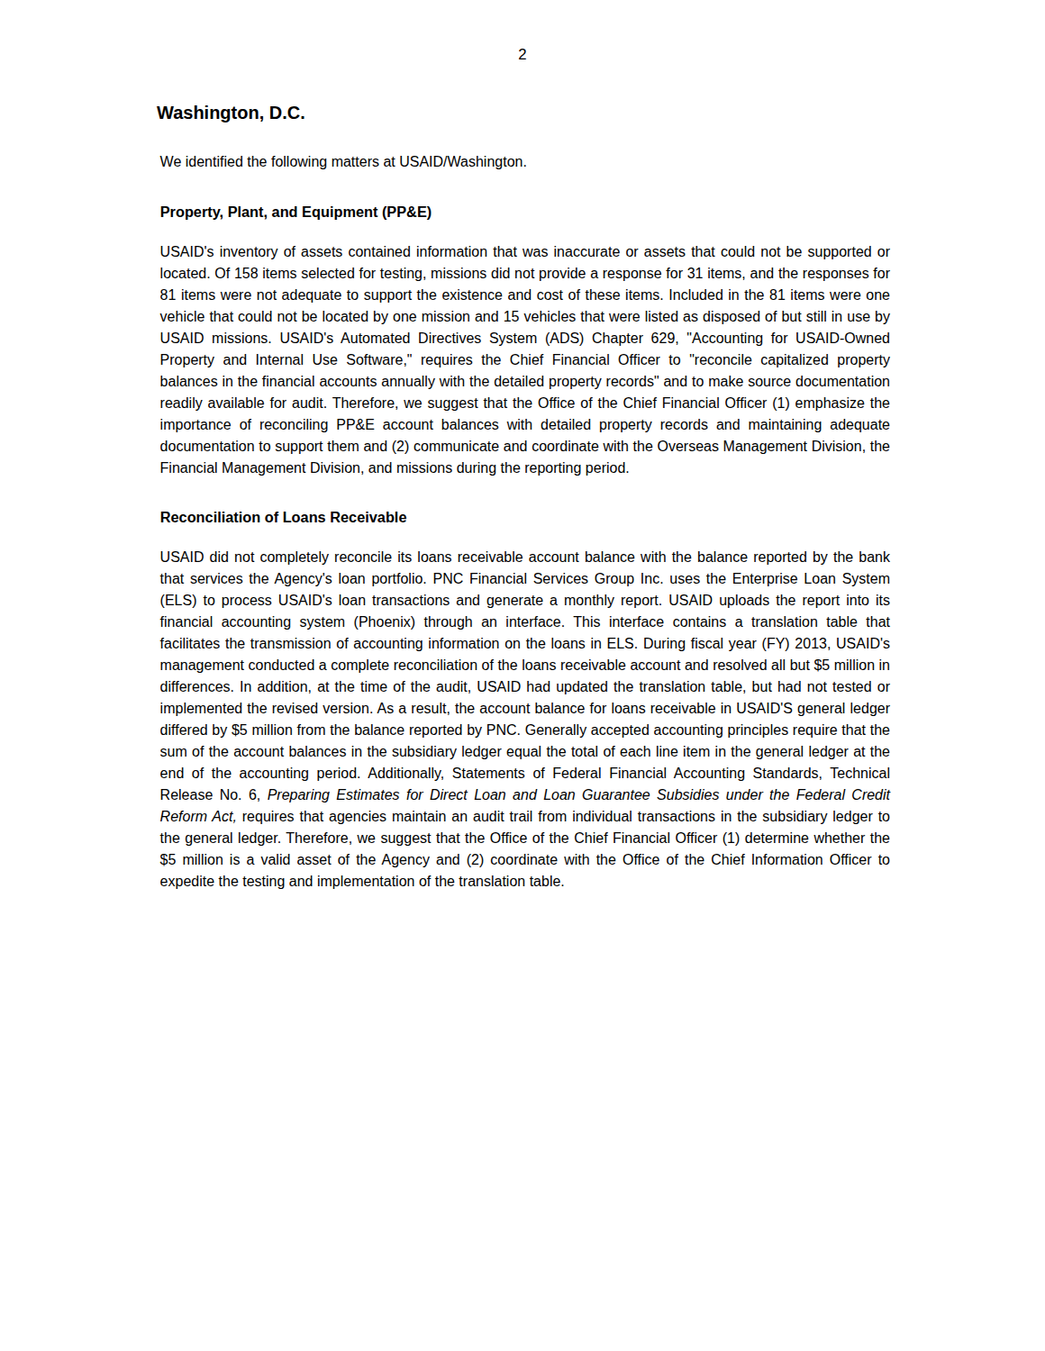2
Washington, D.C.
We identified the following matters at USAID/Washington.
Property, Plant, and Equipment (PP&E)
USAID's inventory of assets contained information that was inaccurate or assets that could not be supported or located. Of 158 items selected for testing, missions did not provide a response for 31 items, and the responses for 81 items were not adequate to support the existence and cost of these items. Included in the 81 items were one vehicle that could not be located by one mission and 15 vehicles that were listed as disposed of but still in use by USAID missions. USAID's Automated Directives System (ADS) Chapter 629, "Accounting for USAID-Owned Property and Internal Use Software," requires the Chief Financial Officer to "reconcile capitalized property balances in the financial accounts annually with the detailed property records" and to make source documentation readily available for audit. Therefore, we suggest that the Office of the Chief Financial Officer (1) emphasize the importance of reconciling PP&E account balances with detailed property records and maintaining adequate documentation to support them and (2) communicate and coordinate with the Overseas Management Division, the Financial Management Division, and missions during the reporting period.
Reconciliation of Loans Receivable
USAID did not completely reconcile its loans receivable account balance with the balance reported by the bank that services the Agency's loan portfolio. PNC Financial Services Group Inc. uses the Enterprise Loan System (ELS) to process USAID's loan transactions and generate a monthly report. USAID uploads the report into its financial accounting system (Phoenix) through an interface. This interface contains a translation table that facilitates the transmission of accounting information on the loans in ELS. During fiscal year (FY) 2013, USAID's management conducted a complete reconciliation of the loans receivable account and resolved all but $5 million in differences. In addition, at the time of the audit, USAID had updated the translation table, but had not tested or implemented the revised version. As a result, the account balance for loans receivable in USAID'S general ledger differed by $5 million from the balance reported by PNC. Generally accepted accounting principles require that the sum of the account balances in the subsidiary ledger equal the total of each line item in the general ledger at the end of the accounting period. Additionally, Statements of Federal Financial Accounting Standards, Technical Release No. 6, Preparing Estimates for Direct Loan and Loan Guarantee Subsidies under the Federal Credit Reform Act, requires that agencies maintain an audit trail from individual transactions in the subsidiary ledger to the general ledger. Therefore, we suggest that the Office of the Chief Financial Officer (1) determine whether the $5 million is a valid asset of the Agency and (2) coordinate with the Office of the Chief Information Officer to expedite the testing and implementation of the translation table.